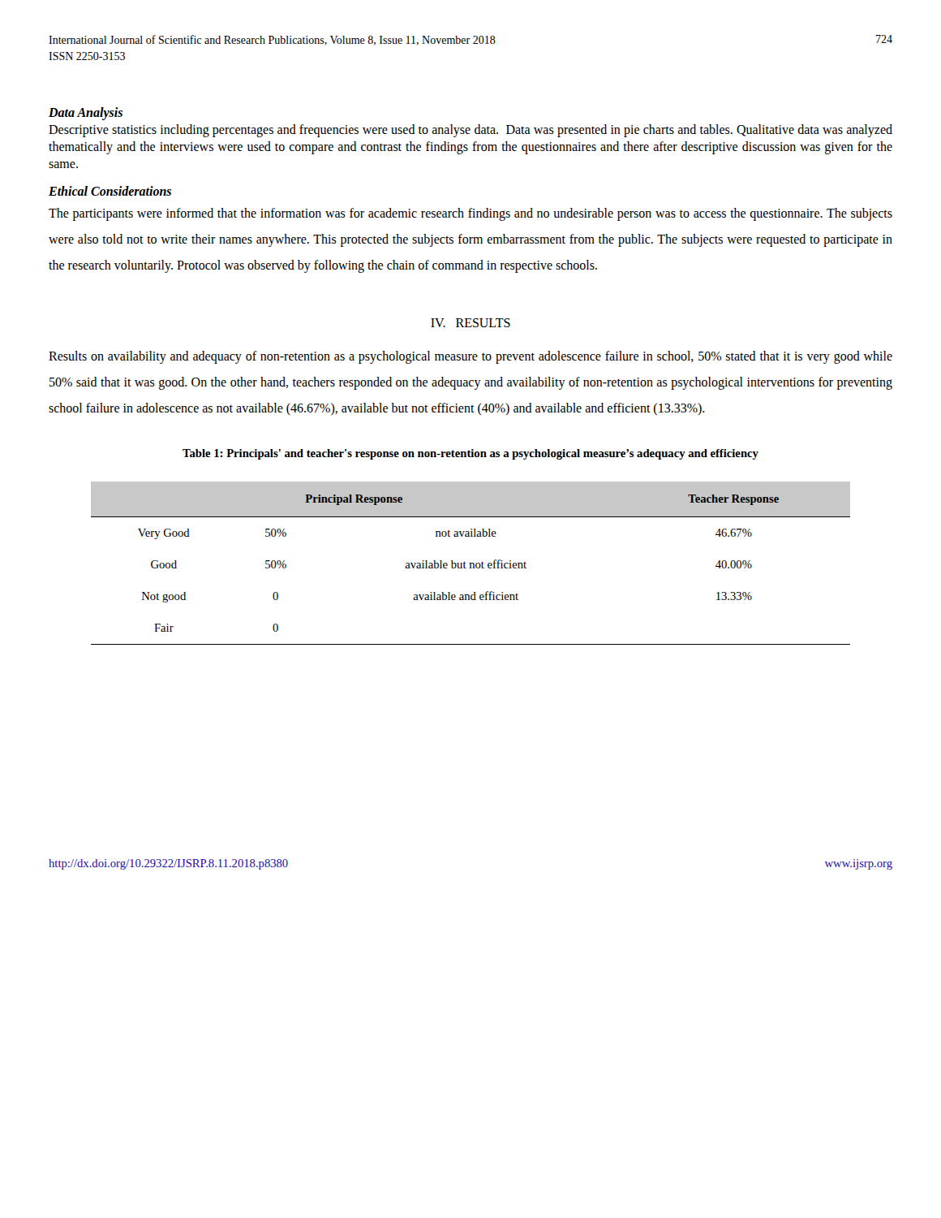International Journal of Scientific and Research Publications, Volume 8, Issue 11, November 2018
ISSN 2250-3153
724
Data Analysis
Descriptive statistics including percentages and frequencies were used to analyse data. Data was presented in pie charts and tables. Qualitative data was analyzed thematically and the interviews were used to compare and contrast the findings from the questionnaires and there after descriptive discussion was given for the same.
Ethical Considerations
The participants were informed that the information was for academic research findings and no undesirable person was to access the questionnaire. The subjects were also told not to write their names anywhere. This protected the subjects form embarrassment from the public. The subjects were requested to participate in the research voluntarily. Protocol was observed by following the chain of command in respective schools.
IV. RESULTS
Results on availability and adequacy of non-retention as a psychological measure to prevent adolescence failure in school, 50% stated that it is very good while 50% said that it was good. On the other hand, teachers responded on the adequacy and availability of non-retention as psychological interventions for preventing school failure in adolescence as not available (46.67%), available but not efficient (40%) and available and efficient (13.33%).
Table 1: Principals' and teacher's response on non-retention as a psychological measure’s adequacy and efficiency
| Principal Response | Teacher Response |
| --- | --- |
| Very Good | 50% | not available | 46.67% |
| Good | 50% | available but not efficient | 40.00% |
| Not good | 0 | available and efficient | 13.33% |
| Fair | 0 | | |
http://dx.doi.org/10.29322/IJSRP.8.11.2018.p8380
www.ijsrp.org